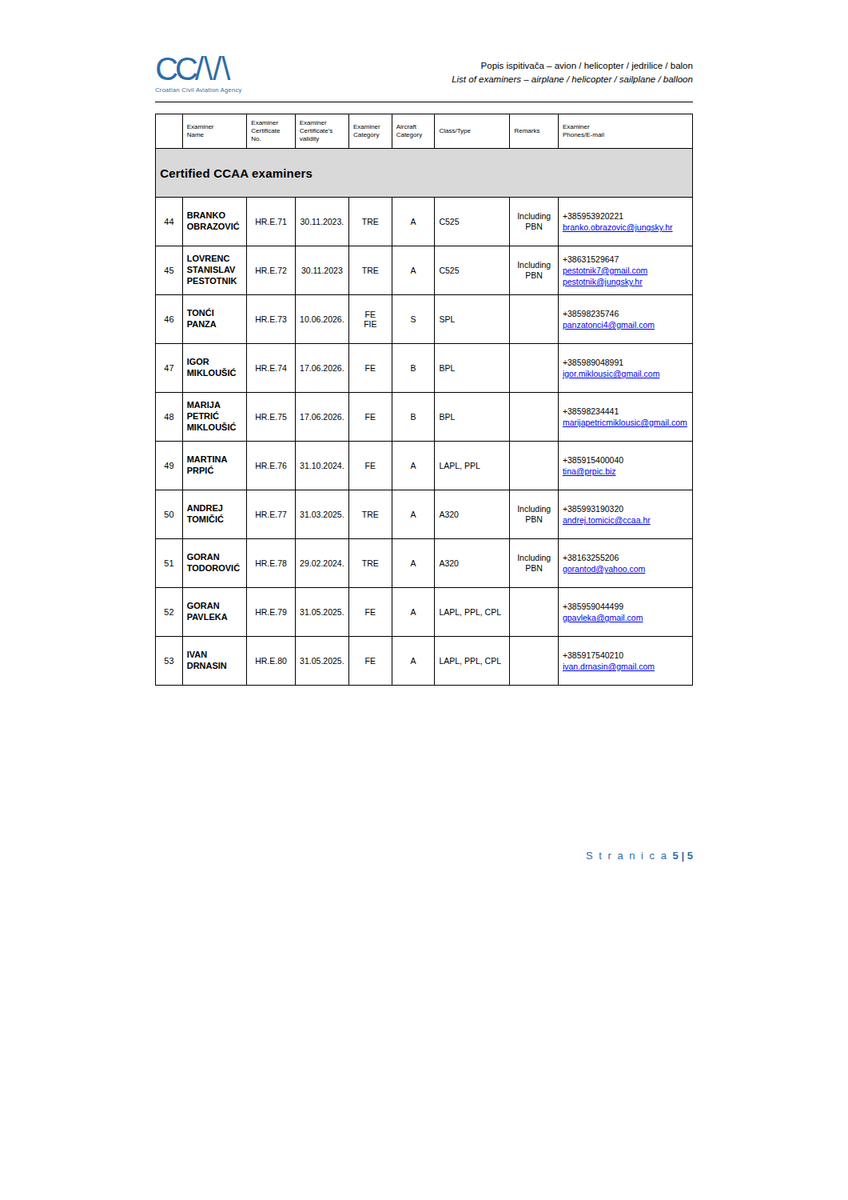CC/\/\
Croatian Civil Aviation Agency
Popis ispitivača – avion / helicopter / jedrilice / balon
List of examiners – airplane / helicopter / sailplane / balloon
| Certified CCAA examiners |
| | Examiner Name | Examiner Certificate No. | Examiner Certificate's validity | Examiner Category | Aircraft Category | Class/Type | Remarks | Examiner Phones/E-mail |
| 44 | BRANKO OBRAZOVIĆ | HR.E.71 | 30.11.2023. | TRE | A | C525 | Including PBN | +385953920221 branko.obrazovic@jungsky.hr |
| 45 | LOVRENC STANISLAV PESTOTNIK | HR.E.72 | 30.11.2023 | TRE | A | C525 | Including PBN | +38631529647 pestotnik7@gmail.com pestotnik@jungsky.hr |
| 46 | TONĆI PANZA | HR.E.73 | 10.06.2026. | FE FIE | S | SPL | | +38598235746 panzatonci4@gmail.com |
| 47 | IGOR MIKLOUŠIĆ | HR.E.74 | 17.06.2026. | FE | B | BPL | | +385989048991 igor.miklousic@gmail.com |
| 48 | MARIJA PETRIĆ MIKLOUŠIĆ | HR.E.75 | 17.06.2026. | FE | B | BPL | | +38598234441 marijapetricmiklousic@gmail.com |
| 49 | MARTINA PRPIĆ | HR.E.76 | 31.10.2024. | FE | A | LAPL, PPL | | +385915400040 tina@prpic.biz |
| 50 | ANDREJ TOMIČIĆ | HR.E.77 | 31.03.2025. | TRE | A | A320 | Including PBN | +385993190320 andrej.tomicic@ccaa.hr |
| 51 | GORAN TODOROVIĆ | HR.E.78 | 29.02.2024. | TRE | A | A320 | Including PBN | +38163255206 gorantod@yahoo.com |
| 52 | GORAN PAVLEKA | HR.E.79 | 31.05.2025. | FE | A | LAPL, PPL, CPL | | +385959044499 gpavleka@gmail.com |
| 53 | IVAN DRNASIN | HR.E.80 | 31.05.2025. | FE | A | LAPL, PPL, CPL | | +385917540210 ivan.drnasin@gmail.com |
S t r a n i c a 5 | 5